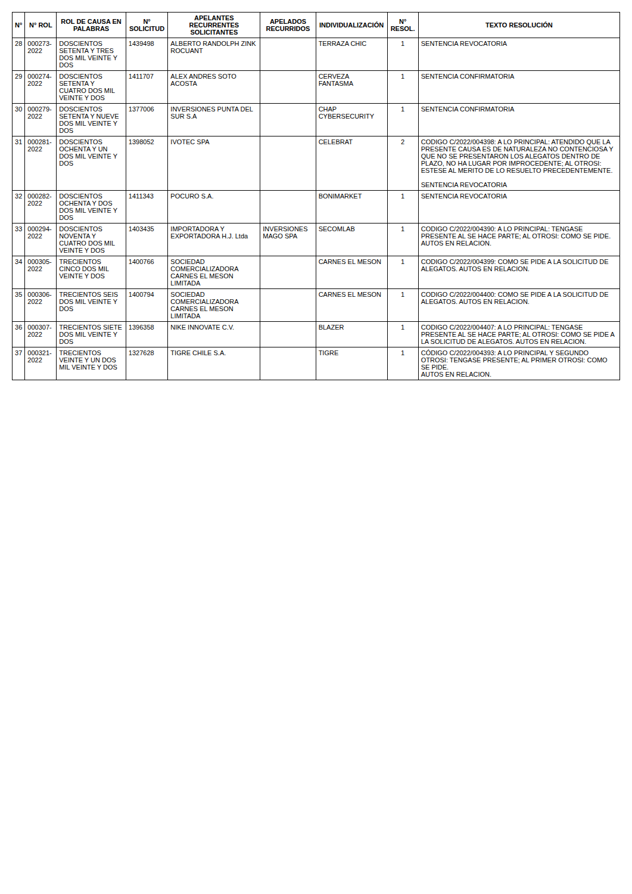| N° | N° ROL | ROL DE CAUSA EN PALABRAS | N° SOLICITUD | APELANTES RECURRENTES SOLICITANTES | APELADOS RECURRIDOS | INDIVIDUALIZACIÓN | N° RESOL. | TEXTO RESOLUCIÓN |
| --- | --- | --- | --- | --- | --- | --- | --- | --- |
| 28 | 000273-2022 | DOSCIENTOS SETENTA Y TRES DOS MIL VEINTE Y DOS | 1439498 | ALBERTO RANDOLPH ZINK ROCUANT | | TERRAZA CHIC | 1 | SENTENCIA REVOCATORIA |
| 29 | 000274-2022 | DOSCIENTOS SETENTA Y CUATRO DOS MIL VEINTE Y DOS | 1411707 | ALEX ANDRES SOTO ACOSTA | | CERVEZA FANTASMA | 1 | SENTENCIA CONFIRMATORIA |
| 30 | 000279-2022 | DOSCIENTOS SETENTA Y NUEVE DOS MIL VEINTE Y DOS | 1377006 | INVERSIONES PUNTA DEL SUR S.A | | CHAP CYBERSECURITY | 1 | SENTENCIA CONFIRMATORIA |
| 31 | 000281-2022 | DOSCIENTOS OCHENTA Y UN DOS MIL VEINTE Y DOS | 1398052 | IVOTEC SPA | | CELEBRAT | 2 | CODIGO C/2022/004398: A LO PRINCIPAL: ATENDIDO QUE LA PRESENTE CAUSA ES DE NATURALEZA NO CONTENCIOSA Y QUE NO SE PRESENTARON LOS ALEGATOS DENTRO DE PLAZO, NO HA LUGAR POR IMPROCEDENTE; AL OTROSI: ESTESE AL MERITO DE LO RESUELTO PRECEDENTEMENTE. SENTENCIA REVOCATORIA |
| 32 | 000282-2022 | DOSCIENTOS OCHENTA Y DOS DOS MIL VEINTE Y DOS | 1411343 | POCURO S.A. | | BONIMARKET | 1 | SENTENCIA REVOCATORIA |
| 33 | 000294-2022 | DOSCIENTOS NOVENTA Y CUATRO DOS MIL VEINTE Y DOS | 1403435 | IMPORTADORA Y EXPORTADORA H.J. Ltda | INVERSIONES MAGO SPA | SECOMLAB | 1 | CODIGO C/2022/004390: A LO PRINCIPAL: TENGASE PRESENTE AL SE HACE PARTE; AL OTROSI: COMO SE PIDE. AUTOS EN RELACION. |
| 34 | 000305-2022 | TRECIENTOS CINCO DOS MIL VEINTE Y DOS | 1400766 | SOCIEDAD COMERCIALIZADORA CARNES EL MESON LIMITADA | | CARNES EL MESON | 1 | CODIGO C/2022/004399: COMO SE PIDE A LA SOLICITUD DE ALEGATOS. AUTOS EN RELACION. |
| 35 | 000306-2022 | TRECIENTOS SEIS DOS MIL VEINTE Y DOS | 1400794 | SOCIEDAD COMERCIALIZADORA CARNES EL MESON LIMITADA | | CARNES EL MESON | 1 | CODIGO C/2022/004400: COMO SE PIDE A LA SOLICITUD DE ALEGATOS. AUTOS EN RELACION. |
| 36 | 000307-2022 | TRECIENTOS SIETE DOS MIL VEINTE Y DOS | 1396358 | NIKE INNOVATE C.V. | | BLAZER | 1 | CODIGO C/2022/004407: A LO PRINCIPAL: TENGASE PRESENTE AL SE HACE PARTE; AL OTROSI: COMO SE PIDE A LA SOLICITUD DE ALEGATOS. AUTOS EN RELACION. |
| 37 | 000321-2022 | TRECIENTOS VEINTE Y UN DOS MIL VEINTE Y DOS | 1327628 | TIGRE CHILE S.A. | | TIGRE | 1 | CÓDIGO C/2022/004393: A LO PRINCIPAL Y SEGUNDO OTROSI: TENGASE PRESENTE; AL PRIMER OTROSI: COMO SE PIDE. AUTOS EN RELACION. |